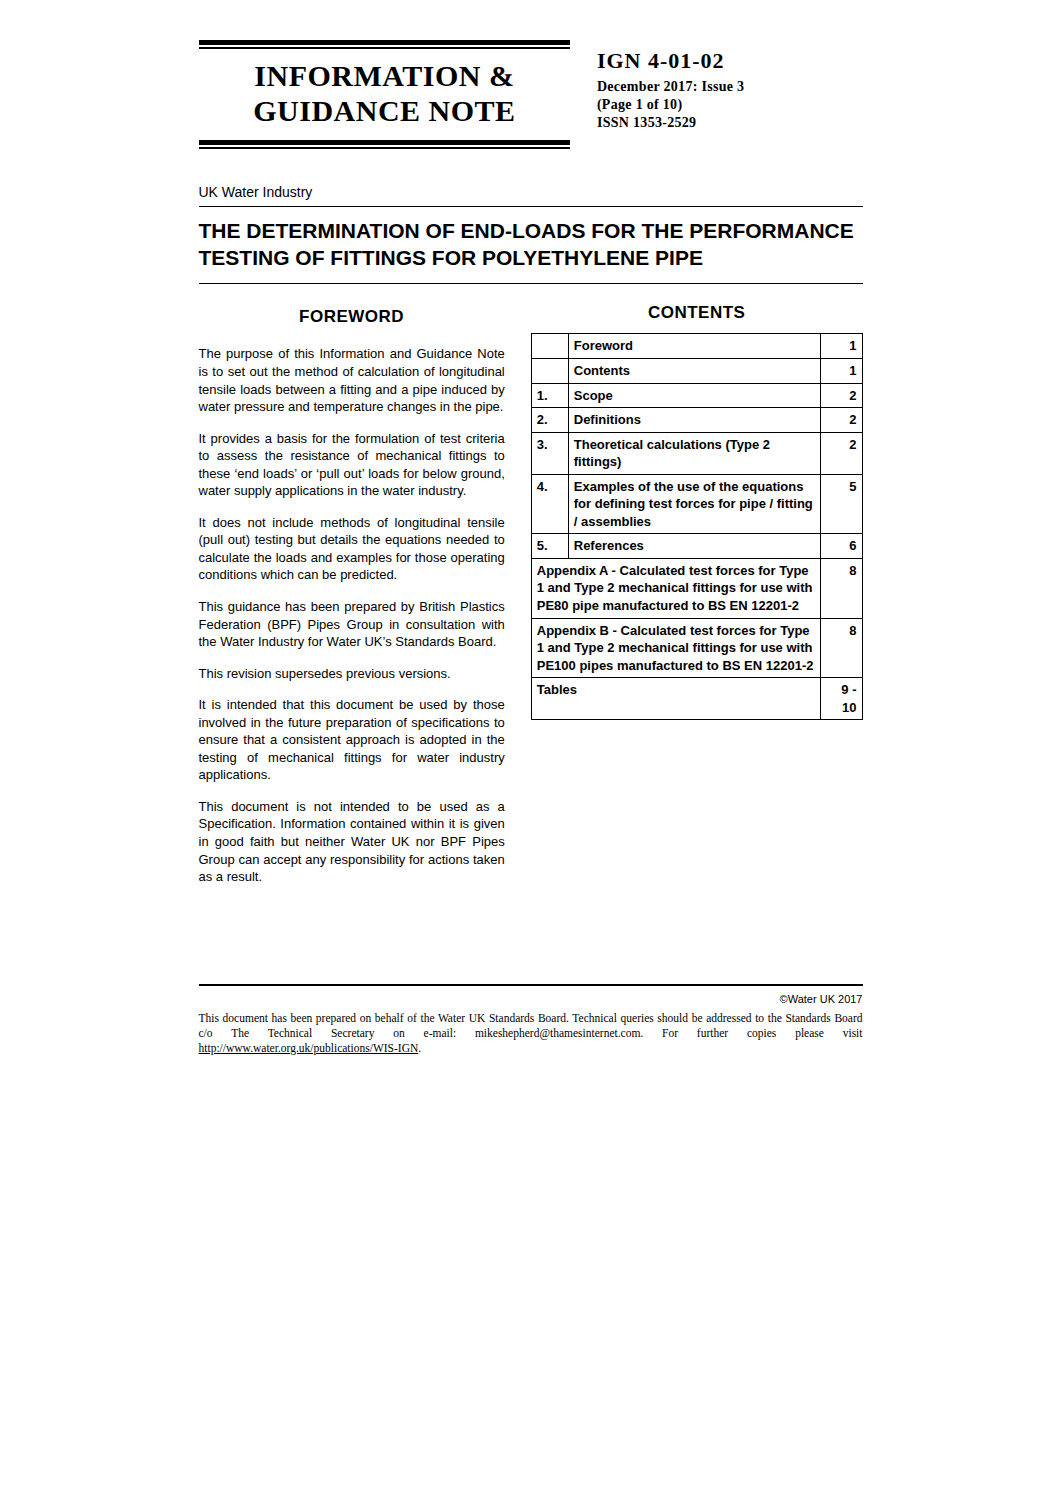INFORMATION &
GUIDANCE NOTE
IGN 4-01-02
December 2017: Issue 3
(Page 1 of 10)
ISSN 1353-2529
UK Water Industry
The determination of end-loads for the performance testing of fittings for polyethylene pipe
FOREWORD
The purpose of this Information and Guidance Note is to set out the method of calculation of longitudinal tensile loads between a fitting and a pipe induced by water pressure and temperature changes in the pipe.
It provides a basis for the formulation of test criteria to assess the resistance of mechanical fittings to these ‘end loads’ or ‘pull out’ loads for below ground, water supply applications in the water industry.
It does not include methods of longitudinal tensile (pull out) testing but details the equations needed to calculate the loads and examples for those operating conditions which can be predicted.
This guidance has been prepared by British Plastics Federation (BPF) Pipes Group in consultation with the Water Industry for Water UK’s Standards Board.
This revision supersedes previous versions.
It is intended that this document be used by those involved in the future preparation of specifications to ensure that a consistent approach is adopted in the testing of mechanical fittings for water industry applications.
This document is not intended to be used as a Specification. Information contained within it is given in good faith but neither Water UK nor BPF Pipes Group can accept any responsibility for actions taken as a result.
CONTENTS
| | Foreword | 1 |
| | Contents | 1 |
| 1. | Scope | 2 |
| 2. | Definitions | 2 |
| 3. | Theoretical calculations (Type 2 fittings) | 2 |
| 4. | Examples of the use of the equations for defining test forces for pipe / fitting / assemblies | 5 |
| 5. | References | 6 |
| Appendix A - Calculated test forces for Type 1 and Type 2 mechanical fittings for use with PE80 pipe manufactured to BS EN 12201-2 | 8 |
| Appendix B - Calculated test forces for Type 1 and Type 2 mechanical fittings for use with PE100 pipes manufactured to BS EN 12201-2 | 8 |
| Tables | 9 - 10 |
©Water UK 2017
This document has been prepared on behalf of the Water UK Standards Board. Technical queries should be addressed to the Standards Board c/o The Technical Secretary on e-mail: mikeshepherd@thamesinternet.com. For further copies please visit http://www.water.org.uk/publications/WIS-IGN.